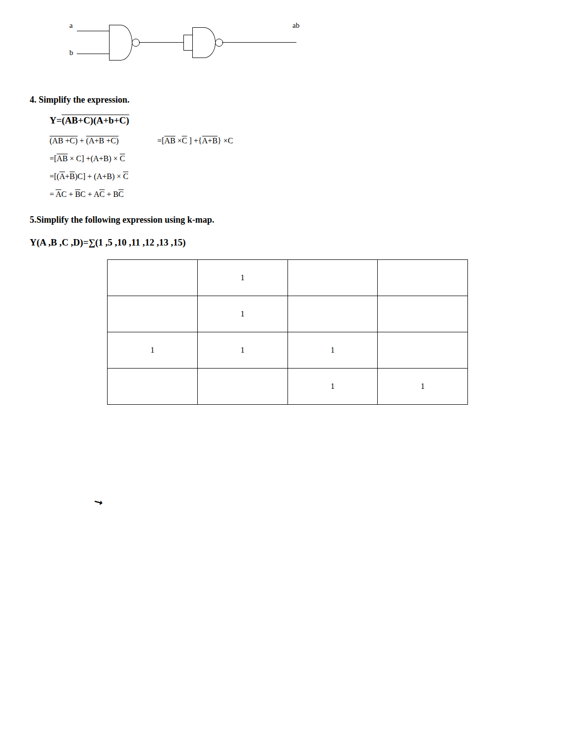a b ab
4. Simplify the expression.
Y=(AB+C)(A+b+C)
(AB +C) + (A+B +C) =[AB ×C ] +{A+B} ×C
=[AB × C] +(A+B) × C
=[(A+B)C] + (A+B) × C
= AC + BC + AC + BC
5.Simplify the following expression using k-map.
Y(A ,B ,C ,D)=∑(1 ,5 ,10 ,11 ,12 ,13 ,15)
| | 1 | | |
| | 1 | | |
| 1 | 1 | 1 | |
| | | 1 | 1 |
➞